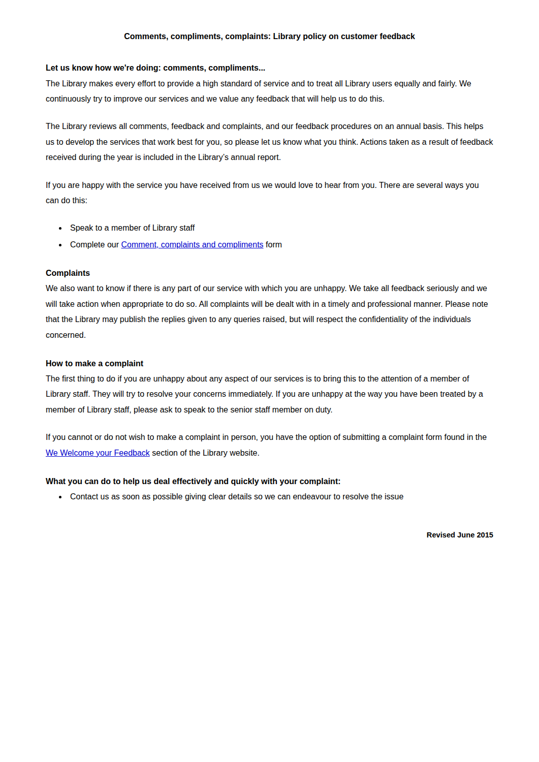Comments, compliments, complaints: Library policy on customer feedback
Let us know how we're doing: comments, compliments...
The Library makes every effort to provide a high standard of service and to treat all Library users equally and fairly. We continuously try to improve our services and we value any feedback that will help us to do this.
The Library reviews all comments, feedback and complaints, and our feedback procedures on an annual basis. This helps us to develop the services that work best for you, so please let us know what you think. Actions taken as a result of feedback received during the year is included in the Library’s annual report.
If you are happy with the service you have received from us we would love to hear from you. There are several ways you can do this:
Speak to a member of Library staff
Complete our Comment, complaints and compliments form
Complaints
We also want to know if there is any part of our service with which you are unhappy. We take all feedback seriously and we will take action when appropriate to do so. All complaints will be dealt with in a timely and professional manner. Please note that the Library may publish the replies given to any queries raised, but will respect the confidentiality of the individuals concerned.
How to make a complaint
The first thing to do if you are unhappy about any aspect of our services is to bring this to the attention of a member of Library staff. They will try to resolve your concerns immediately. If you are unhappy at the way you have been treated by a member of Library staff, please ask to speak to the senior staff member on duty.
If you cannot or do not wish to make a complaint in person, you have the option of submitting a complaint form found in the We Welcome your Feedback section of the Library website.
What you can do to help us deal effectively and quickly with your complaint:
Contact us as soon as possible giving clear details so we can endeavour to resolve the issue
Revised June 2015